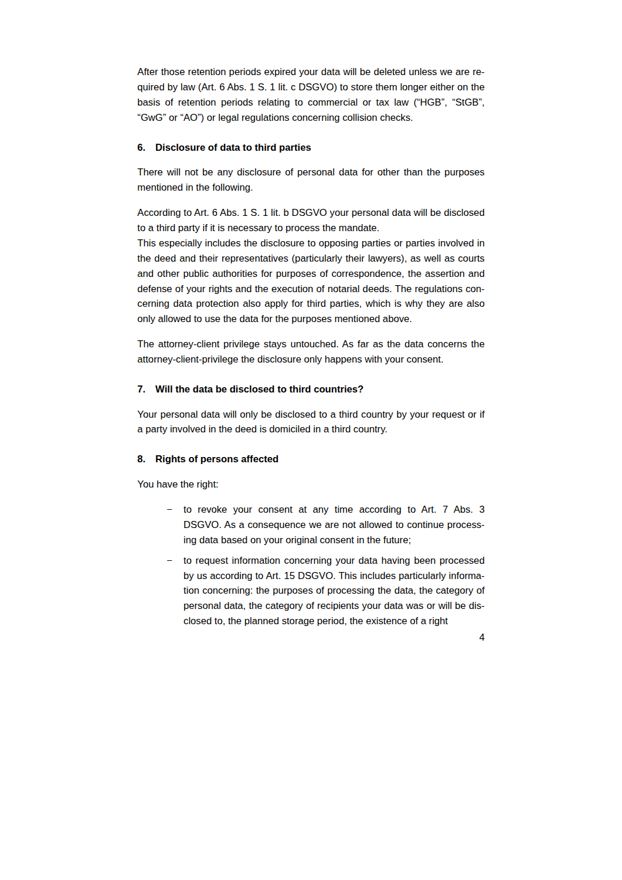After those retention periods expired your data will be deleted unless we are required by law (Art. 6 Abs. 1 S. 1 lit. c DSGVO) to store them longer either on the basis of retention periods relating to commercial or tax law (“HGB”, “StGB”, “GwG” or “AO”) or legal regulations concerning collision checks.
6. Disclosure of data to third parties
There will not be any disclosure of personal data for other than the purposes mentioned in the following.
According to Art. 6 Abs. 1 S. 1 lit. b DSGVO your personal data will be disclosed to a third party if it is necessary to process the mandate.
This especially includes the disclosure to opposing parties or parties involved in the deed and their representatives (particularly their lawyers), as well as courts and other public authorities for purposes of correspondence, the assertion and defense of your rights and the execution of notarial deeds. The regulations concerning data protection also apply for third parties, which is why they are also only allowed to use the data for the purposes mentioned above.
The attorney-client privilege stays untouched. As far as the data concerns the attorney-client-privilege the disclosure only happens with your consent.
7. Will the data be disclosed to third countries?
Your personal data will only be disclosed to a third country by your request or if a party involved in the deed is domiciled in a third country.
8. Rights of persons affected
You have the right:
to revoke your consent at any time according to Art. 7 Abs. 3 DSGVO. As a consequence we are not allowed to continue processing data based on your original consent in the future;
to request information concerning your data having been processed by us according to Art. 15 DSGVO. This includes particularly information concerning: the purposes of processing the data, the category of personal data, the category of recipients your data was or will be disclosed to, the planned storage period, the existence of a right
4